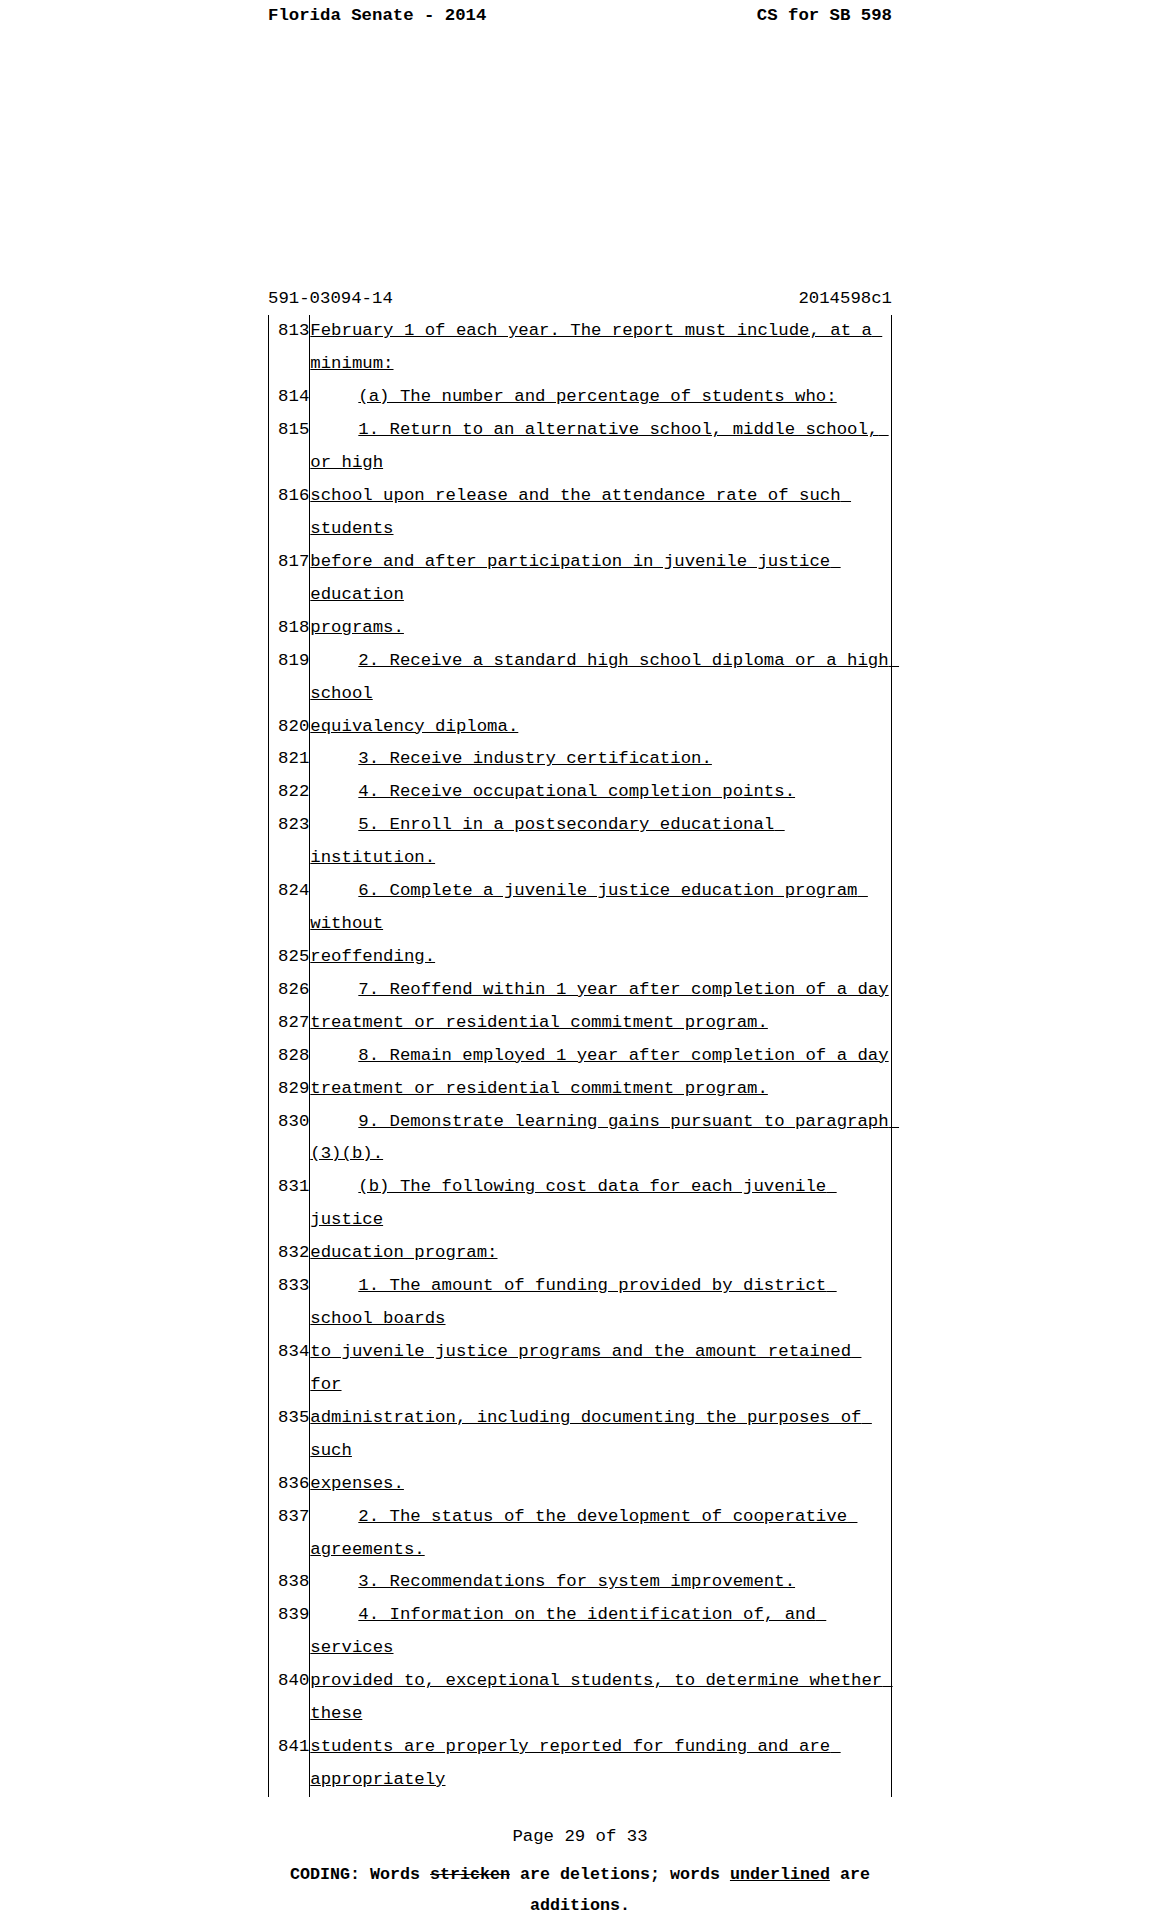Florida Senate - 2014 CS for SB 598
591-03094-14 2014598c1
| 813 | February 1 of each year. The report must include, at a minimum: |
| 814 | (a) The number and percentage of students who: |
| 815 | 1. Return to an alternative school, middle school, or high |
| 816 | school upon release and the attendance rate of such students |
| 817 | before and after participation in juvenile justice education |
| 818 | programs. |
| 819 | 2. Receive a standard high school diploma or a high school |
| 820 | equivalency diploma. |
| 821 | 3. Receive industry certification. |
| 822 | 4. Receive occupational completion points. |
| 823 | 5. Enroll in a postsecondary educational institution. |
| 824 | 6. Complete a juvenile justice education program without |
| 825 | reoffending. |
| 826 | 7. Reoffend within 1 year after completion of a day |
| 827 | treatment or residential commitment program. |
| 828 | 8. Remain employed 1 year after completion of a day |
| 829 | treatment or residential commitment program. |
| 830 | 9. Demonstrate learning gains pursuant to paragraph (3)(b). |
| 831 | (b) The following cost data for each juvenile justice |
| 832 | education program: |
| 833 | 1. The amount of funding provided by district school boards |
| 834 | to juvenile justice programs and the amount retained for |
| 835 | administration, including documenting the purposes of such |
| 836 | expenses. |
| 837 | 2. The status of the development of cooperative agreements. |
| 838 | 3. Recommendations for system improvement. |
| 839 | 4. Information on the identification of, and services |
| 840 | provided to, exceptional students, to determine whether these |
| 841 | students are properly reported for funding and are appropriately |
Page 29 of 33
CODING: Words stricken are deletions; words underlined are additions.